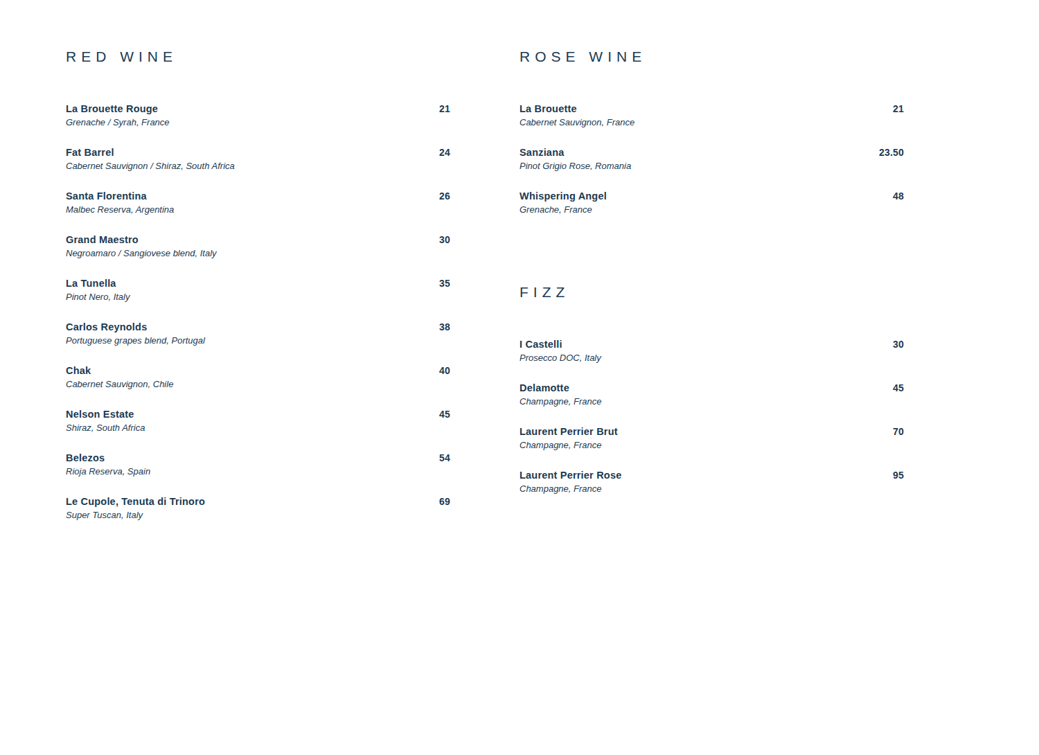RED WINE
La Brouette Rouge 21
Grenache / Syrah, France
Fat Barrel 24
Cabernet Sauvignon / Shiraz, South Africa
Santa Florentina 26
Malbec Reserva, Argentina
Grand Maestro 30
Negroamaro / Sangiovese blend, Italy
La Tunella 35
Pinot Nero, Italy
Carlos Reynolds 38
Portuguese grapes blend, Portugal
Chak 40
Cabernet Sauvignon, Chile
Nelson Estate 45
Shiraz, South Africa
Belezos 54
Rioja Reserva, Spain
Le Cupole, Tenuta di Trinoro 69
Super Tuscan, Italy
ROSE WINE
La Brouette 21
Cabernet Sauvignon, France
Sanziana 23.50
Pinot Grigio Rose, Romania
Whispering Angel 48
Grenache, France
FIZZ
I Castelli 30
Prosecco DOC, Italy
Delamotte 45
Champagne, France
Laurent Perrier Brut 70
Champagne, France
Laurent Perrier Rose 95
Champagne, France